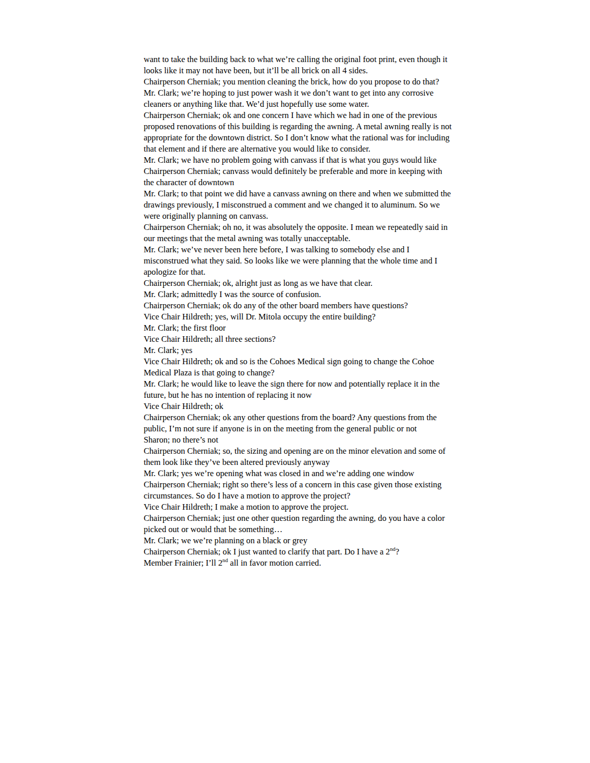want to take the building back to what we’re calling the original foot print, even though it looks like it may not have been, but it’ll be all brick on all 4 sides.
Chairperson Cherniak; you mention cleaning the brick, how do you propose to do that?
Mr. Clark; we’re hoping to just power wash it we don’t want to get into any corrosive cleaners or anything like that. We’d just hopefully use some water.
Chairperson Cherniak; ok and one concern I have which we had in one of the previous proposed renovations of this building is regarding the awning. A metal awning really is not appropriate for the downtown district. So I don’t know what the rational was for including that element and if there are alternative you would like to consider.
Mr. Clark; we have no problem going with canvass if that is what you guys would like
Chairperson Cherniak; canvass would definitely be preferable and more in keeping with the character of downtown
Mr. Clark; to that point we did have a canvass awning on there and when we submitted the drawings previously, I misconstrued a comment and we changed it to aluminum. So we were originally planning on canvass.
Chairperson Cherniak; oh no, it was absolutely the opposite. I mean we repeatedly said in our meetings that the metal awning was totally unacceptable.
Mr. Clark; we’ve never been here before, I was talking to somebody else and I misconstrued what they said. So looks like we were planning that the whole time and I apologize for that.
Chairperson Cherniak; ok, alright just as long as we have that clear.
Mr. Clark; admittedly I was the source of confusion.
Chairperson Cherniak; ok do any of the other board members have questions?
Vice Chair Hildreth; yes, will Dr. Mitola occupy the entire building?
Mr. Clark; the first floor
Vice Chair Hildreth; all three sections?
Mr. Clark; yes
Vice Chair Hildreth; ok and so is the Cohoes Medical sign going to change the Cohoe Medical Plaza is that going to change?
Mr. Clark; he would like to leave the sign there for now and potentially replace it in the future, but he has no intention of replacing it now
Vice Chair Hildreth; ok
Chairperson Cherniak; ok any other questions from the board? Any questions from the public, I’m not sure if anyone is in on the meeting from the general public or not
Sharon; no there’s not
Chairperson Cherniak; so, the sizing and opening are on the minor elevation and some of them look like they’ve been altered previously anyway
Mr. Clark; yes we’re opening what was closed in and we’re adding one window
Chairperson Cherniak; right so there’s less of a concern in this case given those existing circumstances. So do I have a motion to approve the project?
Vice Chair Hildreth; I make a motion to approve the project.
Chairperson Cherniak; just one other question regarding the awning, do you have a color picked out or would that be something…
Mr. Clark; we we’re planning on a black or grey
Chairperson Cherniak; ok I just wanted to clarify that part. Do I have a 2nd?
Member Frainier; I’ll 2nd all in favor motion carried.